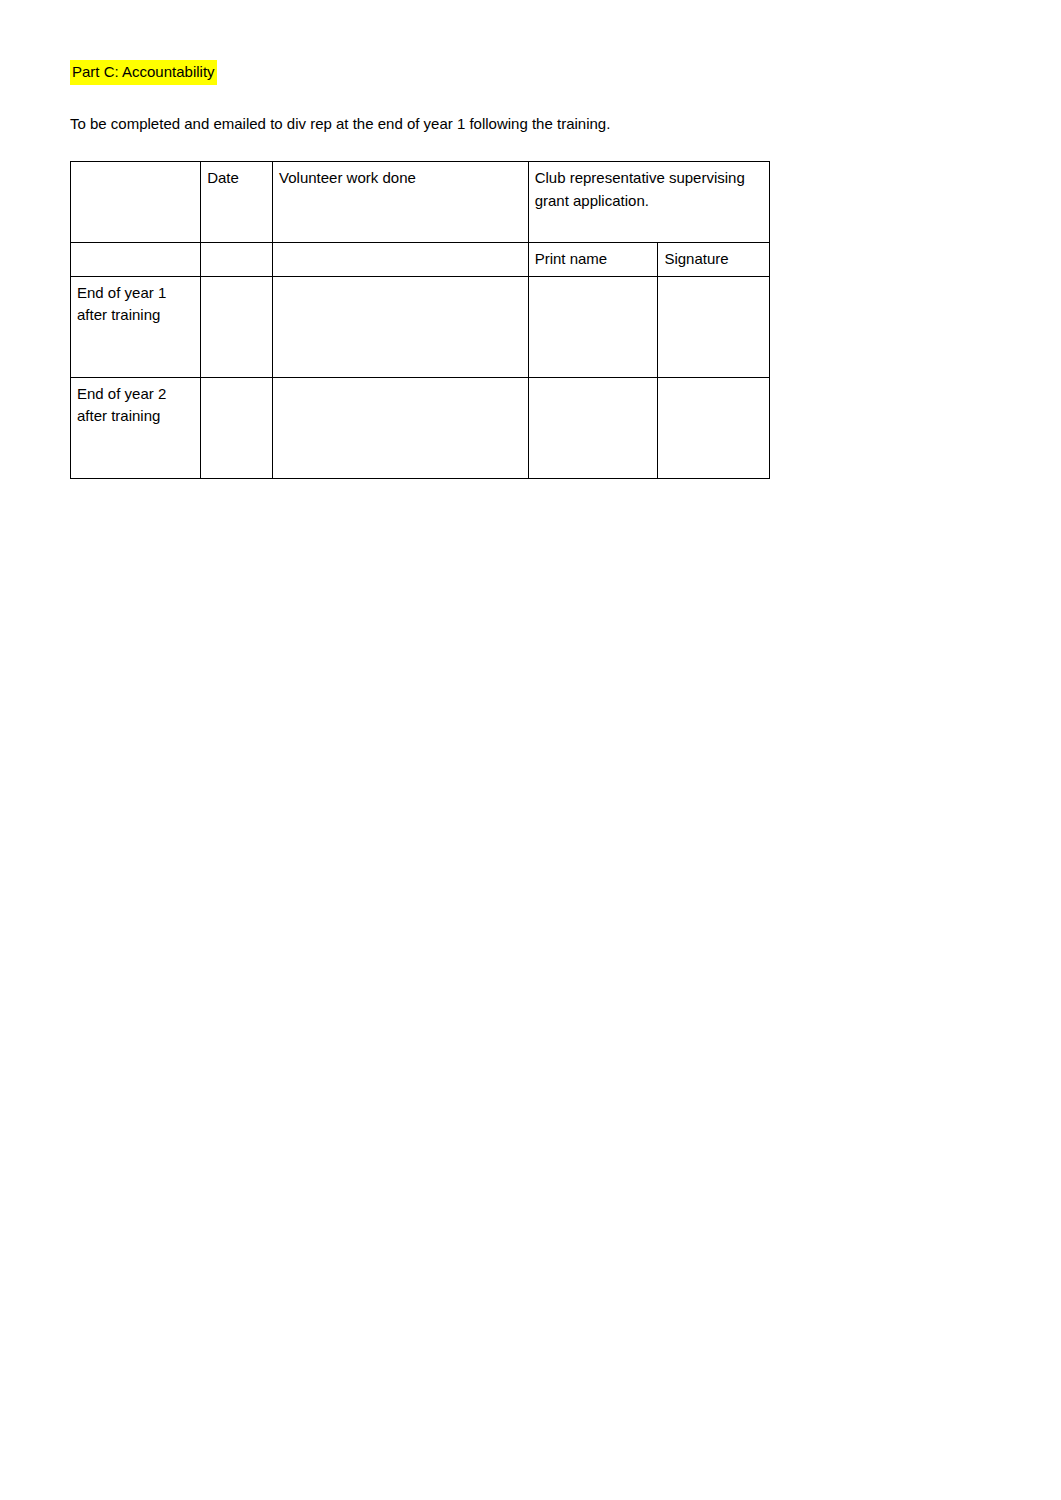Part C: Accountability
To be completed and emailed to div rep at the end of year 1 following the training.
| | Date | Volunteer work done | Club representative supervising grant application. |
| | | | Print name | Signature |
| End of year 1 after training | | | | |
| End of year 2 after training | | | | |